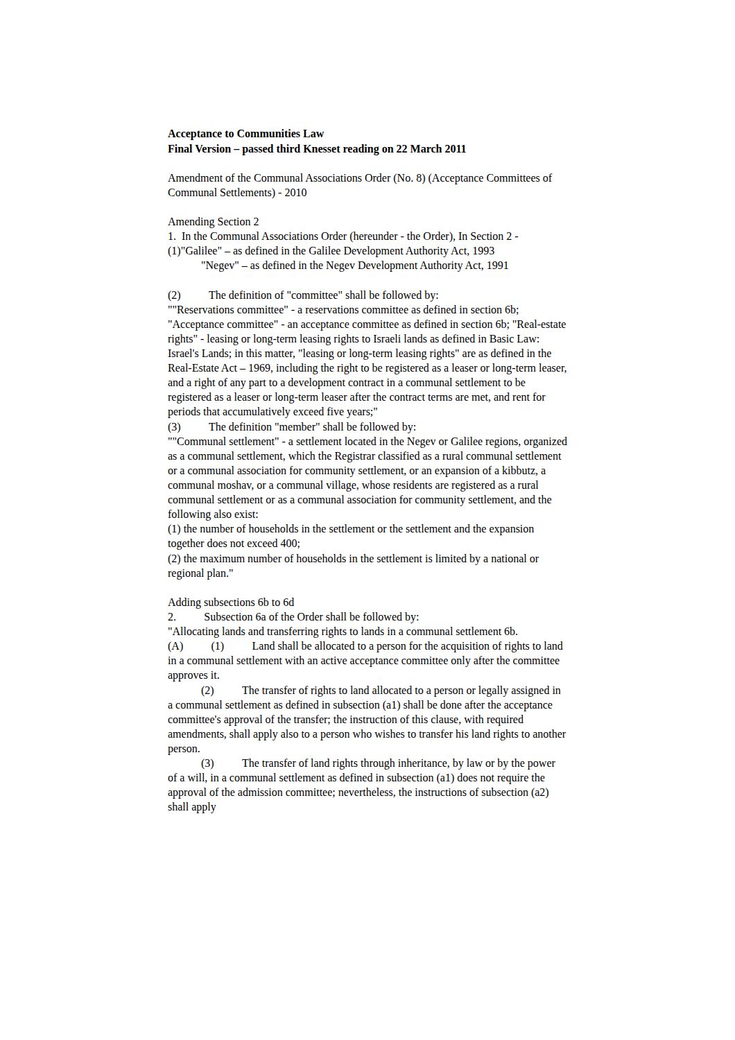Acceptance to Communities Law Final Version – passed third Knesset reading on 22 March 2011
Amendment of the Communal Associations Order (No. 8) (Acceptance Committees of Communal Settlements) - 2010
Amending Section 2
1. In the Communal Associations Order (hereunder - the Order), In Section 2 -
(1)"Galilee" – as defined in the Galilee Development Authority Act, 1993
"Negev" – as defined in the Negev Development Authority Act, 1991
(2) The definition of "committee" shall be followed by:
""Reservations committee" - a reservations committee as defined in section 6b; "Acceptance committee" - an acceptance committee as defined in section 6b; "Real-estate rights" - leasing or long-term leasing rights to Israeli lands as defined in Basic Law: Israel's Lands; in this matter, "leasing or long-term leasing rights" are as defined in the Real-Estate Act – 1969, including the right to be registered as a leaser or long-term leaser, and a right of any part to a development contract in a communal settlement to be registered as a leaser or long-term leaser after the contract terms are met, and rent for periods that accumulatively exceed five years;"
(3) The definition "member" shall be followed by:
""Communal settlement" - a settlement located in the Negev or Galilee regions, organized as a communal settlement, which the Registrar classified as a rural communal settlement or a communal association for community settlement, or an expansion of a kibbutz, a communal moshav, or a communal village, whose residents are registered as a rural communal settlement or as a communal association for community settlement, and the following also exist:
(1) the number of households in the settlement or the settlement and the expansion together does not exceed 400;
(2) the maximum number of households in the settlement is limited by a national or regional plan."
Adding subsections 6b to 6d
2. Subsection 6a of the Order shall be followed by:
"Allocating lands and transferring rights to lands in a communal settlement 6b.
(A) (1) Land shall be allocated to a person for the acquisition of rights to land in a communal settlement with an active acceptance committee only after the committee approves it.
(2) The transfer of rights to land allocated to a person or legally assigned in a communal settlement as defined in subsection (a1) shall be done after the acceptance committee's approval of the transfer; the instruction of this clause, with required amendments, shall apply also to a person who wishes to transfer his land rights to another person.
(3) The transfer of land rights through inheritance, by law or by the power of a will, in a communal settlement as defined in subsection (a1) does not require the approval of the admission committee; nevertheless, the instructions of subsection (a2) shall apply